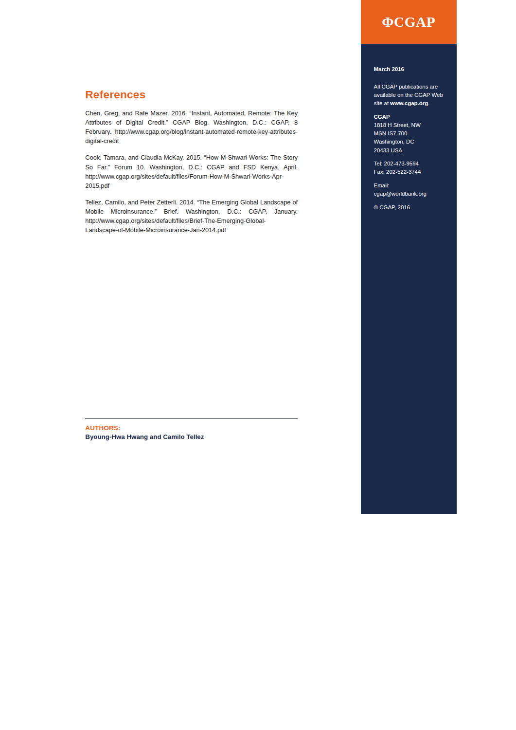ΦCGAP
March 2016
All CGAP publications are available on the CGAP Web site at www.cgap.org.
CGAP
1818 H Street, NW
MSN IS7-700
Washington, DC
20433 USA
Tel: 202-473-9594
Fax: 202-522-3744
Email:
cgap@worldbank.org
© CGAP, 2016
References
Chen, Greg, and Rafe Mazer. 2016. “Instant, Automated, Remote: The Key Attributes of Digital Credit.” CGAP Blog. Washington, D.C.: CGAP, 8 February. http://www.cgap.org/blog/instant-automated-remote-key-attributes-digital-credit
Cook, Tamara, and Claudia McKay. 2015. “How M-Shwari Works: The Story So Far.” Forum 10. Washington, D.C.: CGAP and FSD Kenya, April. http://www.cgap.org/sites/default/files/Forum-How-M-Shwari-Works-Apr-2015.pdf
Tellez, Camilo, and Peter Zetterli. 2014. “The Emerging Global Landscape of Mobile Microinsurance.” Brief. Washington, D.C.: CGAP, January. http://www.cgap.org/sites/default/files/Brief-The-Emerging-Global-Landscape-of-Mobile-Microinsurance-Jan-2014.pdf
AUTHORS:
Byoung-Hwa Hwang and Camilo Tellez